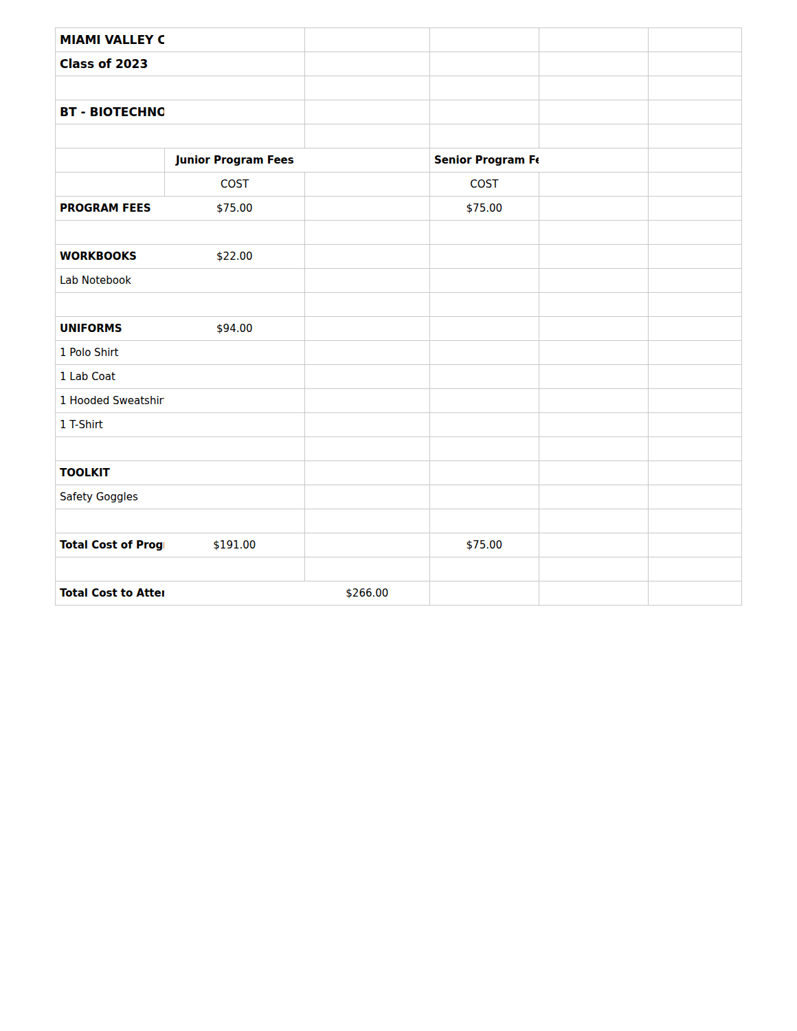| MIAMI VALLEY CTC | | | | | |
| Class of 2023 | | | | | |
| BT - BIOTECHNOLOGY | | | | | |
| | Junior Program Fees | | Senior Program Fees | | |
| | COST | | COST | | |
| PROGRAM FEES | $75.00 | | $75.00 | | |
| WORKBOOKS | $22.00 | | | | |
| Lab Notebook | | | | | |
| UNIFORMS | $94.00 | | | | |
| 1 Polo Shirt | | | | | |
| 1 Lab Coat | | | | | |
| 1 Hooded Sweatshirt | | | | | |
| 1 T-Shirt | | | | | |
| TOOLKIT | | | | | |
| Safety Goggles | | | | | |
| Total Cost of Program | $191.00 | | $75.00 | | |
| Total Cost to Attend MVCTC for 2 years | | $266.00 | | | |